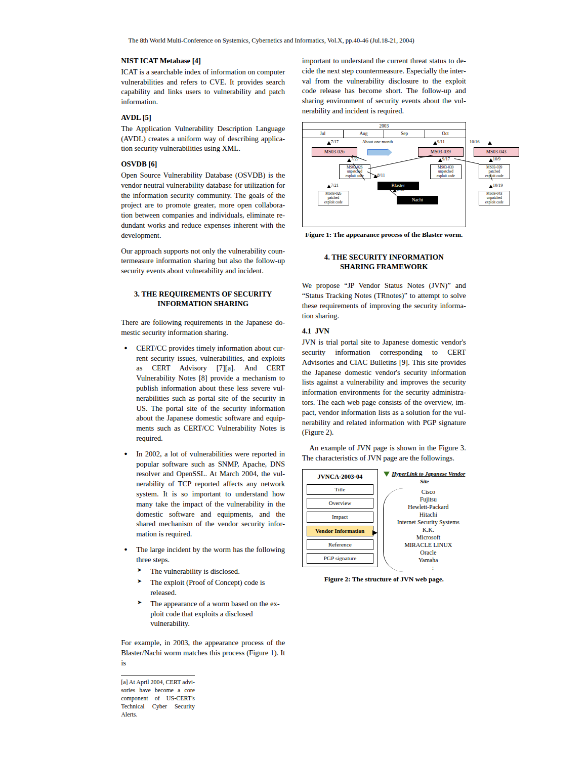The 8th World Multi-Conference on Systemics, Cybernetics and Informatics, Vol.X, pp.40-46 (Jul.18-21, 2004)
NIST ICAT Metabase [4]
ICAT is a searchable index of information on computer vulnerabilities and refers to CVE. It provides search capability and links users to vulnerability and patch information.
AVDL [5]
The Application Vulnerability Description Language (AVDL) creates a uniform way of describing application security vulnerabilities using XML.
OSVDB [6]
Open Source Vulnerability Database (OSVDB) is the vendor neutral vulnerability database for utilization for the information security community. The goals of the project are to promote greater, more open collaboration between companies and individuals, eliminate redundant works and reduce expenses inherent with the development.
Our approach supports not only the vulnerability countermeasure information sharing but also the follow-up security events about vulnerability and incident.
3. THE REQUIREMENTS OF SECURITY
INFORMATION SHARING
There are following requirements in the Japanese domestic security information sharing.
CERT/CC provides timely information about current security issues, vulnerabilities, and exploits as CERT Advisory [7][a]. And CERT Vulnerability Notes [8] provide a mechanism to publish information about these less severe vulnerabilities such as portal site of the security in US. The portal site of the security information about the Japanese domestic software and equipments such as CERT/CC Vulnerability Notes is required.
In 2002, a lot of vulnerabilities were reported in popular software such as SNMP, Apache, DNS resolver and OpenSSL. At March 2004, the vulnerability of TCP reported affects any network system. It is so important to understand how many take the impact of the vulnerability in the domestic software and equipments, and the shared mechanism of the vendor security information is required.
The large incident by the worm has the following three steps.
The vulnerability is disclosed.
The exploit (Proof of Concept) code is released.
The appearance of a worm based on the exploit code that exploits a disclosed vulnerability.
For example, in 2003, the appearance process of the Blaster/Nachi worm matches this process (Figure 1). It is
[a] At April 2004, CERT advisories have become a core component of US-CERT's Technical Cyber Security Alerts.
important to understand the current threat status to decide the next step countermeasure. Especially the interval from the vulnerability disclosure to the exploit code release has become short. The follow-up and sharing environment of security events about the vulnerability and incident is required.
2003
Jul
Aug
Sep
Oct
7/17
MS03-026
About one month
9/11
MS03-039
10/16
MS03-043
7/27
MS03-026
unpatched
exploit code
9/17
MS03-039
unpatched
exploit code
10/9
MS03-039
patched
exploit code
8/11
Blaster
7/21
MS03-026
patched
exploit code
8/18
Nachi
10/19
MS03-043
unpatched
exploit code
Figure 1: The appearance process of the Blaster worm.
4. THE SECURITY INFORMATION
SHARING FRAMEWORK
We propose “JP Vendor Status Notes (JVN)” and “Status Tracking Notes (TRnotes)” to attempt to solve these requirements of improving the security information sharing.
4.1 JVN
JVN is trial portal site to Japanese domestic vendor's security information corresponding to CERT Advisories and CIAC Bulletins [9]. This site provides the Japanese domestic vendor's security information lists against a vulnerability and improves the security information environments for the security administrators. The each web page consists of the overview, impact, vendor information lists as a solution for the vulnerability and related information with PGP signature (Figure 2).
An example of JVN page is shown in the Figure 3. The characteristics of JVN page are the followings.
JVNCA-2003-04
Title
Overview
Impact
Vendor Information
Reference
PGP signature
HyperLink to Japanese Vendor Site
Cisco
Fujitsu
Hewlett-Packard
Hitachi
Internet Security Systems K.K.
Microsoft
MIRACLE LINUX
Oracle
Yamaha
:
Figure 2: The structure of JVN web page.